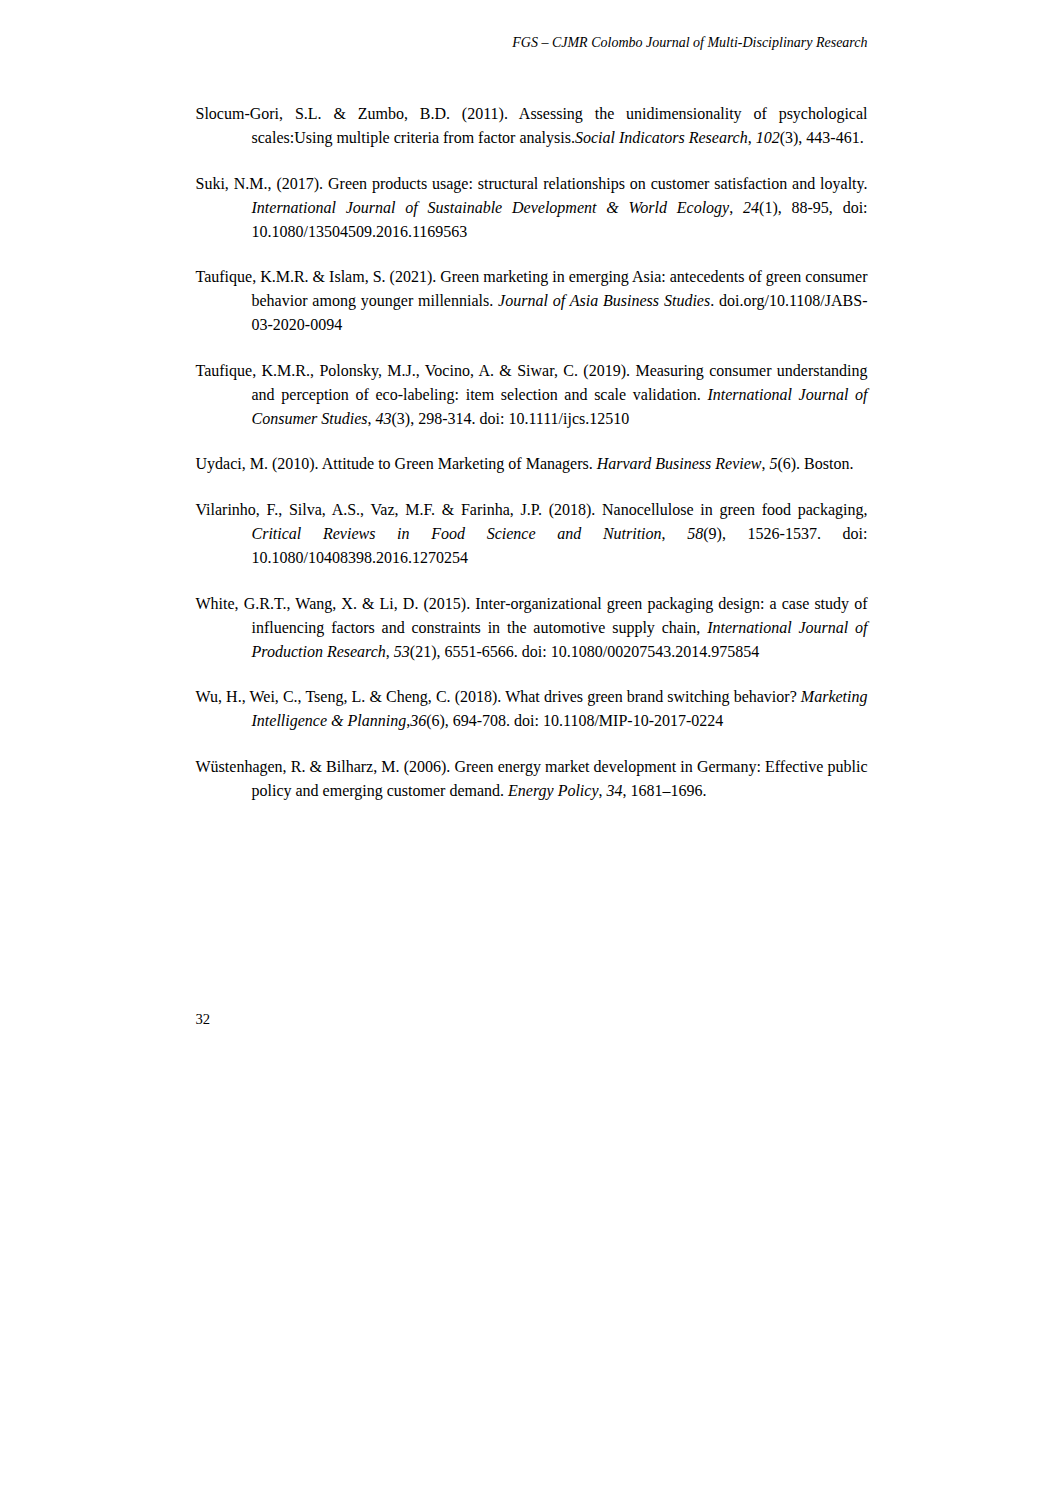FGS – CJMR Colombo Journal of Multi-Disciplinary Research
Slocum-Gori, S.L. & Zumbo, B.D. (2011). Assessing the unidimensionality of psychological scales:Using multiple criteria from factor analysis.Social Indicators Research, 102(3), 443-461.
Suki, N.M., (2017). Green products usage: structural relationships on customer satisfaction and loyalty. International Journal of Sustainable Development & World Ecology, 24(1), 88-95, doi: 10.1080/13504509.2016.1169563
Taufique, K.M.R. & Islam, S. (2021). Green marketing in emerging Asia: antecedents of green consumer behavior among younger millennials. Journal of Asia Business Studies. doi.org/10.1108/JABS-03-2020-0094
Taufique, K.M.R., Polonsky, M.J., Vocino, A. & Siwar, C. (2019). Measuring consumer understanding and perception of eco-labeling: item selection and scale validation. International Journal of Consumer Studies, 43(3), 298-314. doi: 10.1111/ijcs.12510
Uydaci, M. (2010). Attitude to Green Marketing of Managers. Harvard Business Review, 5(6). Boston.
Vilarinho, F., Silva, A.S., Vaz, M.F. & Farinha, J.P. (2018). Nanocellulose in green food packaging, Critical Reviews in Food Science and Nutrition, 58(9), 1526-1537. doi: 10.1080/10408398.2016.1270254
White, G.R.T., Wang, X. & Li, D. (2015). Inter-organizational green packaging design: a case study of influencing factors and constraints in the automotive supply chain, International Journal of Production Research, 53(21), 6551-6566. doi: 10.1080/00207543.2014.975854
Wu, H., Wei, C., Tseng, L. & Cheng, C. (2018). What drives green brand switching behavior? Marketing Intelligence & Planning,36(6), 694-708. doi: 10.1108/MIP-10-2017-0224
Wüstenhagen, R. & Bilharz, M. (2006). Green energy market development in Germany: Effective public policy and emerging customer demand. Energy Policy, 34, 1681–1696.
32